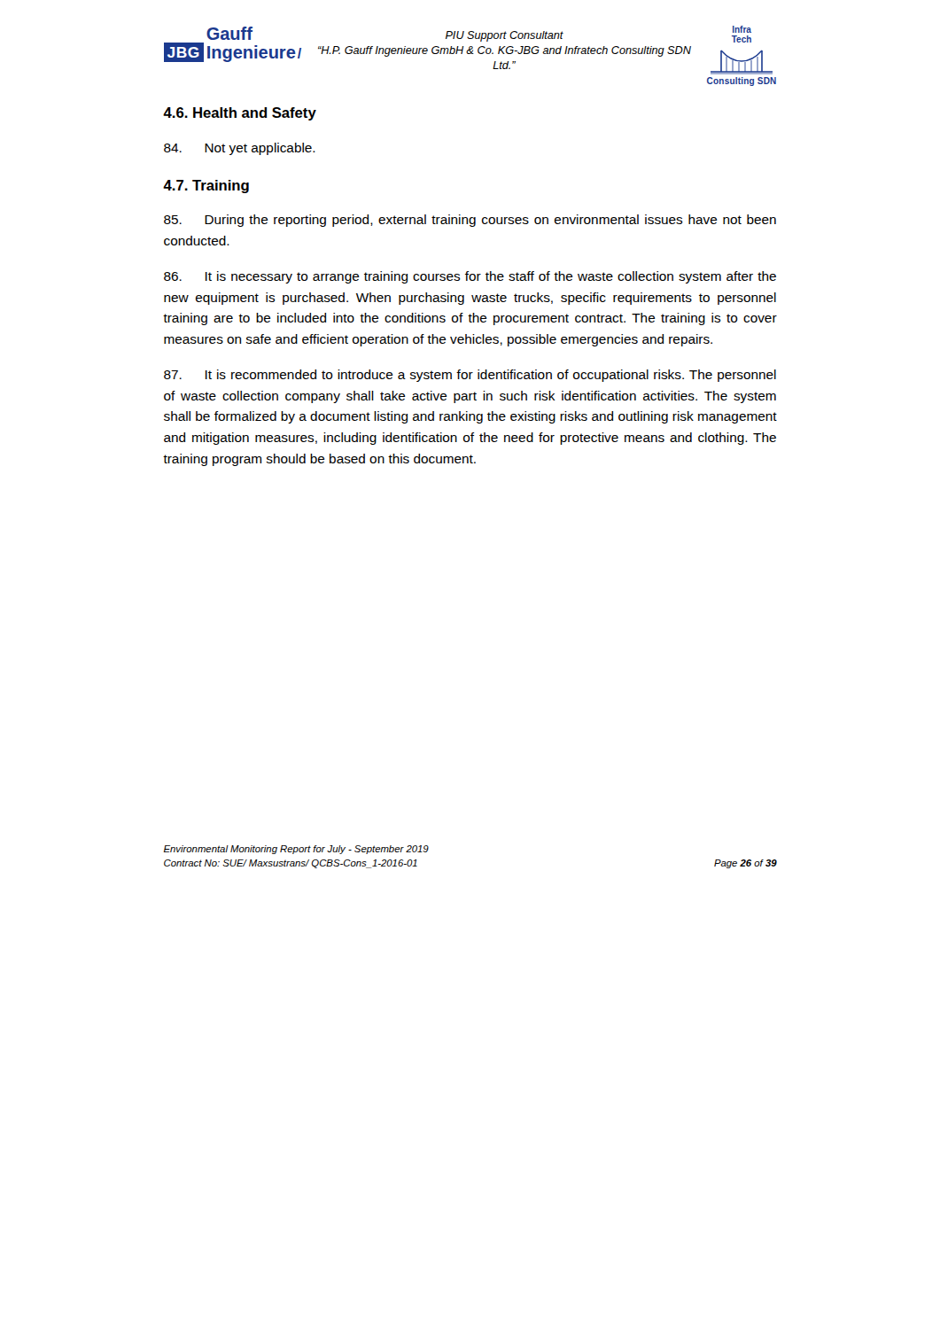JBG Gauff Ingenieure /
PIU Support Consultant “H.P. Gauff Ingenieure GmbH & Co. KG-JBG and Infratech Consulting SDN Ltd.”
Infra Tech
Consulting SDN
4.6. Health and Safety
84. Not yet applicable.
4.7. Training
85. During the reporting period, external training courses on environmental issues have not been conducted.
86. It is necessary to arrange training courses for the staff of the waste collection system after the new equipment is purchased. When purchasing waste trucks, specific requirements to personnel training are to be included into the conditions of the procurement contract. The training is to cover measures on safe and efficient operation of the vehicles, possible emergencies and repairs.
87. It is recommended to introduce a system for identification of occupational risks. The personnel of waste collection company shall take active part in such risk identification activities. The system shall be formalized by a document listing and ranking the existing risks and outlining risk management and mitigation measures, including identification of the need for protective means and clothing. The training program should be based on this document.
Environmental Monitoring Report for July - September 2019
Contract No: SUE/ Maxsustrans/ QCBS-Cons_1-2016-01
Page 26 of 39